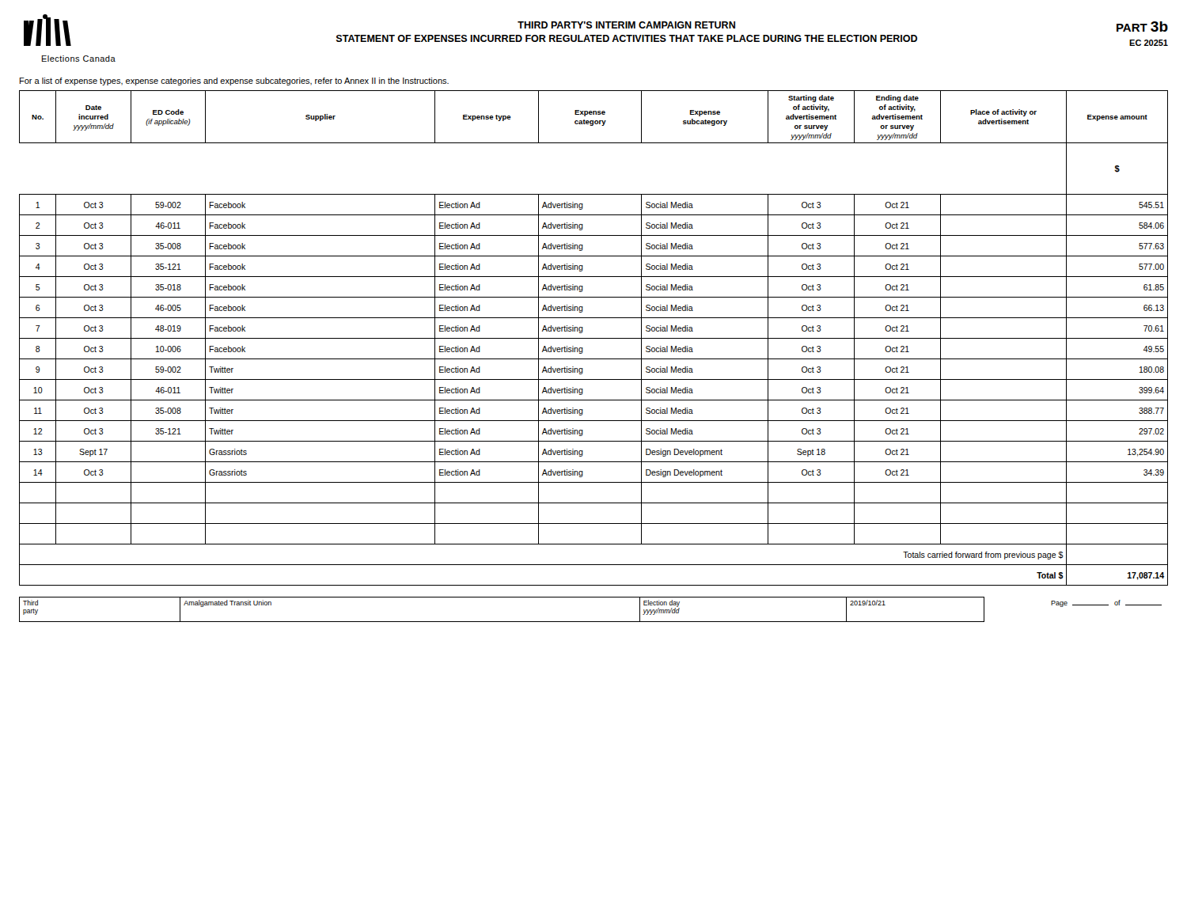Elections Canada
Third Party's Interim Campaign Return
Statement of expenses incurred for regulated activities that take place during the election period
PART 3b
EC 20251
For a list of expense types, expense categories and expense subcategories, refer to Annex II in the Instructions.
| No. | Date incurred yyyy/mm/dd | ED Code (if applicable) | Supplier | Expense type | Expense category | Expense subcategory | Starting date of activity, advertisement or survey yyyy/mm/dd | Ending date of activity, advertisement or survey yyyy/mm/dd | Place of activity or advertisement | Expense amount |
| --- | --- | --- | --- | --- | --- | --- | --- | --- | --- | --- |
| | $ |
| 1 | Oct 3 | 59-002 | Facebook | Election Ad | Advertising | Social Media | Oct 3 | Oct 21 | | 545.51 |
| 2 | Oct 3 | 46-011 | Facebook | Election Ad | Advertising | Social Media | Oct 3 | Oct 21 | | 584.06 |
| 3 | Oct 3 | 35-008 | Facebook | Election Ad | Advertising | Social Media | Oct 3 | Oct 21 | | 577.63 |
| 4 | Oct 3 | 35-121 | Facebook | Election Ad | Advertising | Social Media | Oct 3 | Oct 21 | | 577.00 |
| 5 | Oct 3 | 35-018 | Facebook | Election Ad | Advertising | Social Media | Oct 3 | Oct 21 | | 61.85 |
| 6 | Oct 3 | 46-005 | Facebook | Election Ad | Advertising | Social Media | Oct 3 | Oct 21 | | 66.13 |
| 7 | Oct 3 | 48-019 | Facebook | Election Ad | Advertising | Social Media | Oct 3 | Oct 21 | | 70.61 |
| 8 | Oct 3 | 10-006 | Facebook | Election Ad | Advertising | Social Media | Oct 3 | Oct 21 | | 49.55 |
| 9 | Oct 3 | 59-002 | Twitter | Election Ad | Advertising | Social Media | Oct 3 | Oct 21 | | 180.08 |
| 10 | Oct 3 | 46-011 | Twitter | Election Ad | Advertising | Social Media | Oct 3 | Oct 21 | | 399.64 |
| 11 | Oct 3 | 35-008 | Twitter | Election Ad | Advertising | Social Media | Oct 3 | Oct 21 | | 388.77 |
| 12 | Oct 3 | 35-121 | Twitter | Election Ad | Advertising | Social Media | Oct 3 | Oct 21 | | 297.02 |
| 13 | Sept 17 | | Grassriots | Election Ad | Advertising | Design Development | Sept 18 | Oct 21 | | 13,254.90 |
| 14 | Oct 3 | | Grassriots | Election Ad | Advertising | Design Development | Oct 3 | Oct 21 | | 34.39 |
| Totals carried forward from previous page $ | |
| Total $ | 17,087.14 |
| Third party | Amalgamated Transit Union | Election day yyyy/mm/dd | 2019/10/21 | Page of |